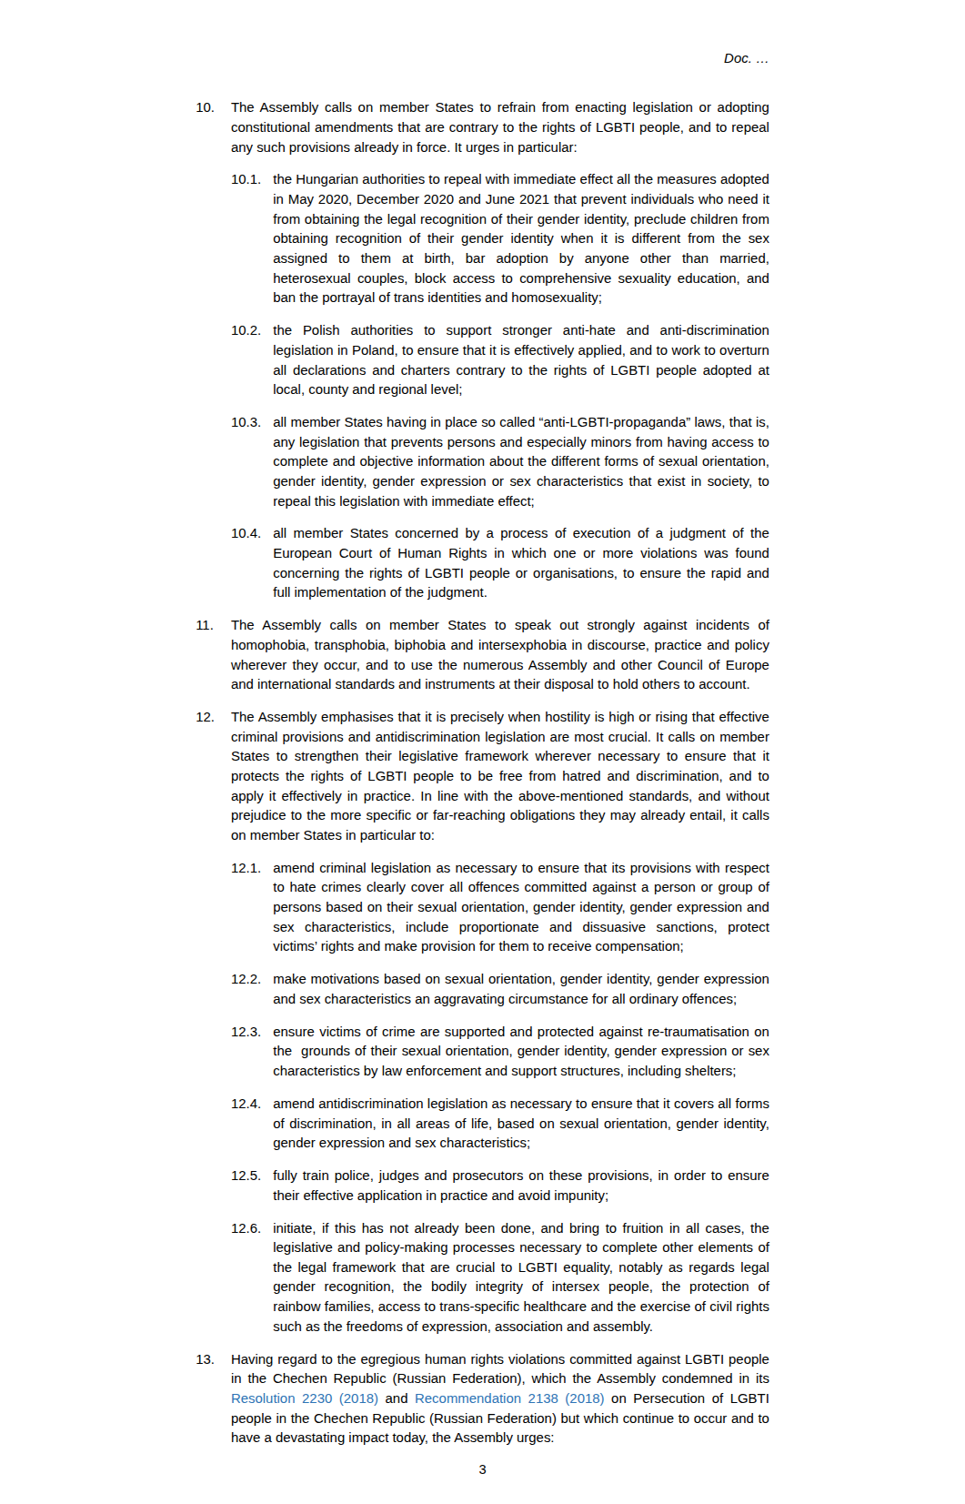Doc. …
10.
The Assembly calls on member States to refrain from enacting legislation or adopting constitutional amendments that are contrary to the rights of LGBTI people, and to repeal any such provisions already in force. It urges in particular:
10.1.
the Hungarian authorities to repeal with immediate effect all the measures adopted in May 2020, December 2020 and June 2021 that prevent individuals who need it from obtaining the legal recognition of their gender identity, preclude children from obtaining recognition of their gender identity when it is different from the sex assigned to them at birth, bar adoption by anyone other than married, heterosexual couples, block access to comprehensive sexuality education, and ban the portrayal of trans identities and homosexuality;
10.2.
the Polish authorities to support stronger anti-hate and anti-discrimination legislation in Poland, to ensure that it is effectively applied, and to work to overturn all declarations and charters contrary to the rights of LGBTI people adopted at local, county and regional level;
10.3.
all member States having in place so called “anti-LGBTI-propaganda” laws, that is, any legislation that prevents persons and especially minors from having access to complete and objective information about the different forms of sexual orientation, gender identity, gender expression or sex characteristics that exist in society, to repeal this legislation with immediate effect;
10.4.
all member States concerned by a process of execution of a judgment of the European Court of Human Rights in which one or more violations was found concerning the rights of LGBTI people or organisations, to ensure the rapid and full implementation of the judgment.
11.
The Assembly calls on member States to speak out strongly against incidents of homophobia, transphobia, biphobia and intersexphobia in discourse, practice and policy wherever they occur, and to use the numerous Assembly and other Council of Europe and international standards and instruments at their disposal to hold others to account.
12.
The Assembly emphasises that it is precisely when hostility is high or rising that effective criminal provisions and antidiscrimination legislation are most crucial. It calls on member States to strengthen their legislative framework wherever necessary to ensure that it protects the rights of LGBTI people to be free from hatred and discrimination, and to apply it effectively in practice. In line with the above-mentioned standards, and without prejudice to the more specific or far-reaching obligations they may already entail, it calls on member States in particular to:
12.1.
amend criminal legislation as necessary to ensure that its provisions with respect to hate crimes clearly cover all offences committed against a person or group of persons based on their sexual orientation, gender identity, gender expression and sex characteristics, include proportionate and dissuasive sanctions, protect victims’ rights and make provision for them to receive compensation;
12.2.
make motivations based on sexual orientation, gender identity, gender expression and sex characteristics an aggravating circumstance for all ordinary offences;
12.3.
ensure victims of crime are supported and protected against re-traumatisation on the grounds of their sexual orientation, gender identity, gender expression or sex characteristics by law enforcement and support structures, including shelters;
12.4.
amend antidiscrimination legislation as necessary to ensure that it covers all forms of discrimination, in all areas of life, based on sexual orientation, gender identity, gender expression and sex characteristics;
12.5.
fully train police, judges and prosecutors on these provisions, in order to ensure their effective application in practice and avoid impunity;
12.6.
initiate, if this has not already been done, and bring to fruition in all cases, the legislative and policy-making processes necessary to complete other elements of the legal framework that are crucial to LGBTI equality, notably as regards legal gender recognition, the bodily integrity of intersex people, the protection of rainbow families, access to trans-specific healthcare and the exercise of civil rights such as the freedoms of expression, association and assembly.
13.
Having regard to the egregious human rights violations committed against LGBTI people in the Chechen Republic (Russian Federation), which the Assembly condemned in its Resolution 2230 (2018) and Recommendation 2138 (2018) on Persecution of LGBTI people in the Chechen Republic (Russian Federation) but which continue to occur and to have a devastating impact today, the Assembly urges:
3